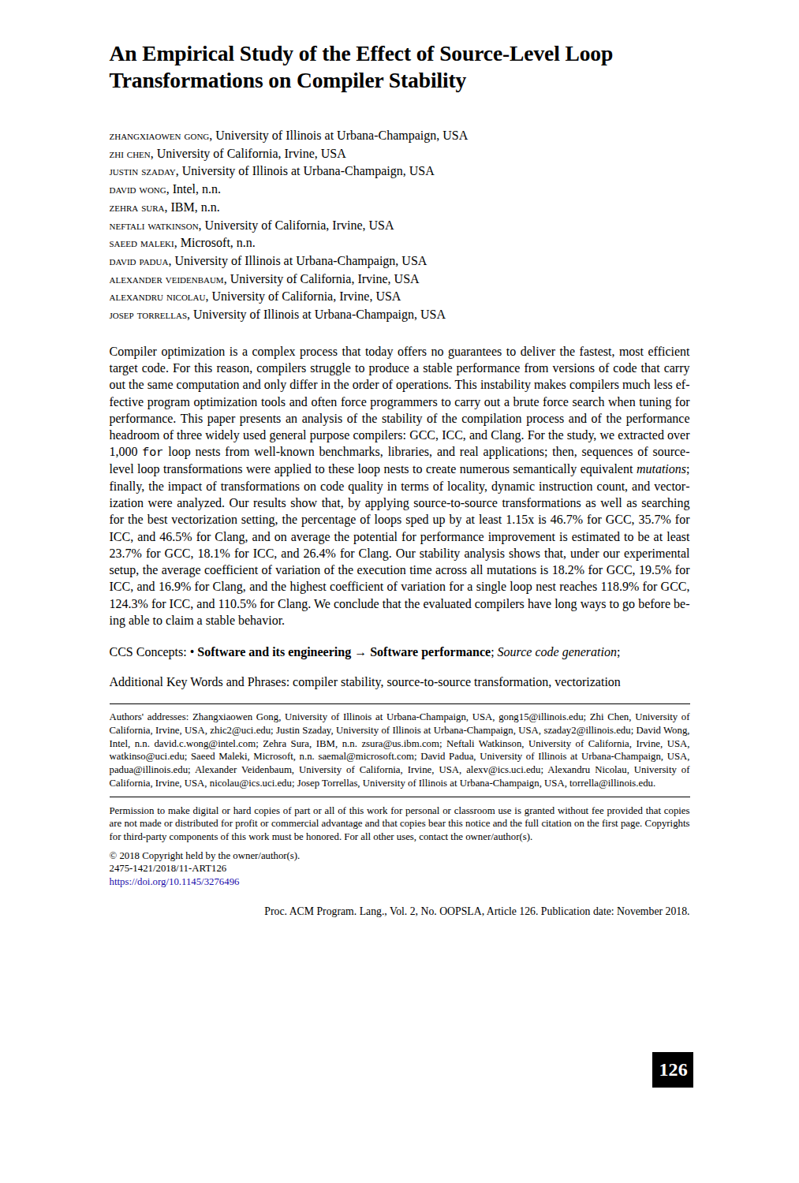An Empirical Study of the Effect of Source-Level Loop Transformations on Compiler Stability
Zhangxiaowen Gong, University of Illinois at Urbana-Champaign, USA Zhi Chen, University of California, Irvine, USA Justin Szaday, University of Illinois at Urbana-Champaign, USA David Wong, Intel, n.n. Zehra Sura, IBM, n.n. Neftali Watkinson, University of California, Irvine, USA Saeed Maleki, Microsoft, n.n. David Padua, University of Illinois at Urbana-Champaign, USA Alexander Veidenbaum, University of California, Irvine, USA Alexandru Nicolau, University of California, Irvine, USA Josep Torrellas, University of Illinois at Urbana-Champaign, USA
Compiler optimization is a complex process that today offers no guarantees to deliver the fastest, most efficient target code. For this reason, compilers struggle to produce a stable performance from versions of code that carry out the same computation and only differ in the order of operations. This instability makes compilers much less effective program optimization tools and often force programmers to carry out a brute force search when tuning for performance. This paper presents an analysis of the stability of the compilation process and of the performance headroom of three widely used general purpose compilers: GCC, ICC, and Clang. For the study, we extracted over 1,000 for loop nests from well-known benchmarks, libraries, and real applications; then, sequences of source-level loop transformations were applied to these loop nests to create numerous semantically equivalent mutations; finally, the impact of transformations on code quality in terms of locality, dynamic instruction count, and vectorization were analyzed. Our results show that, by applying source-to-source transformations as well as searching for the best vectorization setting, the percentage of loops sped up by at least 1.15x is 46.7% for GCC, 35.7% for ICC, and 46.5% for Clang, and on average the potential for performance improvement is estimated to be at least 23.7% for GCC, 18.1% for ICC, and 26.4% for Clang. Our stability analysis shows that, under our experimental setup, the average coefficient of variation of the execution time across all mutations is 18.2% for GCC, 19.5% for ICC, and 16.9% for Clang, and the highest coefficient of variation for a single loop nest reaches 118.9% for GCC, 124.3% for ICC, and 110.5% for Clang. We conclude that the evaluated compilers have long ways to go before being able to claim a stable behavior.
CCS Concepts: • Software and its engineering → Software performance; Source code generation;
Additional Key Words and Phrases: compiler stability, source-to-source transformation, vectorization
126
Authors' addresses: Zhangxiaowen Gong, University of Illinois at Urbana-Champaign, USA, gong15@illinois.edu; Zhi Chen, University of California, Irvine, USA, zhic2@uci.edu; Justin Szaday, University of Illinois at Urbana-Champaign, USA, szaday2@illinois.edu; David Wong, Intel, n.n. david.c.wong@intel.com; Zehra Sura, IBM, n.n. zsura@us.ibm.com; Neftali Watkinson, University of California, Irvine, USA, watkinso@uci.edu; Saeed Maleki, Microsoft, n.n. saemal@microsoft.com; David Padua, University of Illinois at Urbana-Champaign, USA, padua@illinois.edu; Alexander Veidenbaum, University of California, Irvine, USA, alexv@ics.uci.edu; Alexandru Nicolau, University of California, Irvine, USA, nicolau@ics.uci.edu; Josep Torrellas, University of Illinois at Urbana-Champaign, USA, torrella@illinois.edu.
Permission to make digital or hard copies of part or all of this work for personal or classroom use is granted without fee provided that copies are not made or distributed for profit or commercial advantage and that copies bear this notice and the full citation on the first page. Copyrights for third-party components of this work must be honored. For all other uses, contact the owner/author(s).
© 2018 Copyright held by the owner/author(s).
2475-1421/2018/11-ART126
https://doi.org/10.1145/3276496
Proc. ACM Program. Lang., Vol. 2, No. OOPSLA, Article 126. Publication date: November 2018.